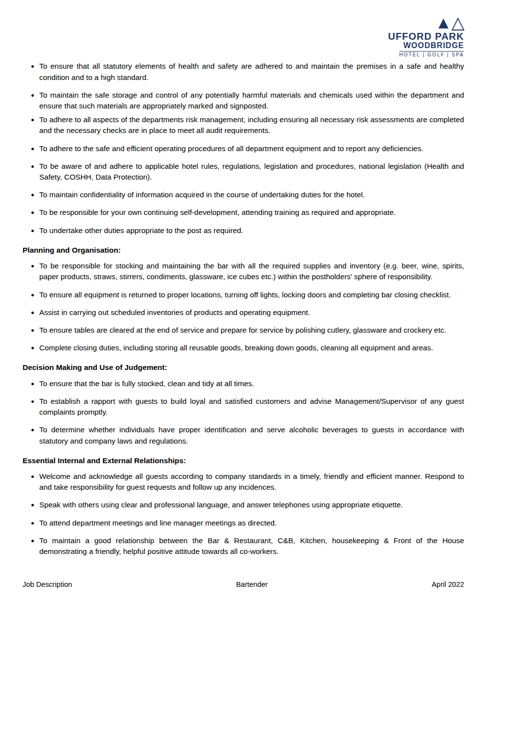▲△
UFFORD PARK
WOODBRIDGE
HOTEL | GOLF | SPA
To ensure that all statutory elements of health and safety are adhered to and maintain the premises in a safe and healthy condition and to a high standard.
To maintain the safe storage and control of any potentially harmful materials and chemicals used within the department and ensure that such materials are appropriately marked and signposted.
To adhere to all aspects of the departments risk management, including ensuring all necessary risk assessments are completed and the necessary checks are in place to meet all audit requirements.
To adhere to the safe and efficient operating procedures of all department equipment and to report any deficiencies.
To be aware of and adhere to applicable hotel rules, regulations, legislation and procedures, national legislation (Health and Safety, COSHH, Data Protection).
To maintain confidentiality of information acquired in the course of undertaking duties for the hotel.
To be responsible for your own continuing self-development, attending training as required and appropriate.
To undertake other duties appropriate to the post as required.
Planning and Organisation:
To be responsible for stocking and maintaining the bar with all the required supplies and inventory (e.g. beer, wine, spirits, paper products, straws, stirrers, condiments, glassware, ice cubes etc.) within the postholders' sphere of responsibility.
To ensure all equipment is returned to proper locations, turning off lights, locking doors and completing bar closing checklist.
Assist in carrying out scheduled inventories of products and operating equipment.
To ensure tables are cleared at the end of service and prepare for service by polishing cutlery, glassware and crockery etc.
Complete closing duties, including storing all reusable goods, breaking down goods, cleaning all equipment and areas.
Decision Making and Use of Judgement:
To ensure that the bar is fully stocked, clean and tidy at all times.
To establish a rapport with guests to build loyal and satisfied customers and advise Management/Supervisor of any guest complaints promptly.
To determine whether individuals have proper identification and serve alcoholic beverages to guests in accordance with statutory and company laws and regulations.
Essential Internal and External Relationships:
Welcome and acknowledge all guests according to company standards in a timely, friendly and efficient manner. Respond to and take responsibility for guest requests and follow up any incidences.
Speak with others using clear and professional language, and answer telephones using appropriate etiquette.
To attend department meetings and line manager meetings as directed.
To maintain a good relationship between the Bar & Restaurant, C&B, Kitchen, housekeeping & Front of the House demonstrating a friendly, helpful positive attitude towards all co-workers.
Job Description Bartender April 2022